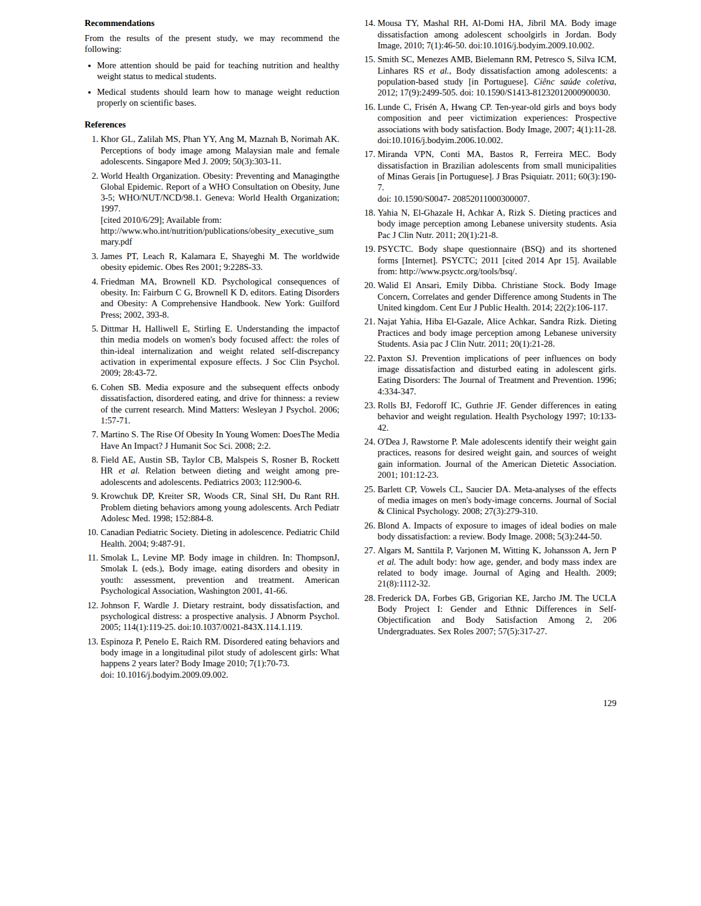Recommendations
From the results of the present study, we may recommend the following:
More attention should be paid for teaching nutrition and healthy weight status to medical students.
Medical students should learn how to manage weight reduction properly on scientific bases.
References
Khor GL, Zalilah MS, Phan YY, Ang M, Maznah B, Norimah AK. Perceptions of body image among Malaysian male and female adolescents. Singapore Med J. 2009; 50(3):303-11.
World Health Organization. Obesity: Preventing and Managingthe Global Epidemic. Report of a WHO Consultation on Obesity, June 3-5; WHO/NUT/NCD/98.1. Geneva: World Health Organization; 1997.
[cited 2010/6/29]; Available from:
http://www.who.int/nutrition/publications/obesity_executive_summary.pdf
James PT, Leach R, Kalamara E, Shayeghi M. The worldwide obesity epidemic. Obes Res 2001; 9:228S-33.
Friedman MA, Brownell KD. Psychological consequences of obesity. In: Fairburn C G, Brownell K D, editors. Eating Disorders and Obesity: A Comprehensive Handbook. New York: Guilford Press; 2002, 393-8.
Dittmar H, Halliwell E, Stirling E. Understanding the impactof thin media models on women's body focused affect: the roles of thin-ideal internalization and weight related self-discrepancy activation in experimental exposure effects. J Soc Clin Psychol. 2009; 28:43-72.
Cohen SB. Media exposure and the subsequent effects onbody dissatisfaction, disordered eating, and drive for thinness: a review of the current research. Mind Matters: Wesleyan J Psychol. 2006; 1:57-71.
Martino S. The Rise Of Obesity In Young Women: DoesThe Media Have An Impact? J Humanit Soc Sci. 2008; 2:2.
Field AE, Austin SB, Taylor CB, Malspeis S, Rosner B, Rockett HR et al. Relation between dieting and weight among pre-adolescents and adolescents. Pediatrics 2003; 112:900-6.
Krowchuk DP, Kreiter SR, Woods CR, Sinal SH, Du Rant RH. Problem dieting behaviors among young adolescents. Arch Pediatr Adolesc Med. 1998; 152:884-8.
Canadian Pediatric Society. Dieting in adolescence. Pediatric Child Health. 2004; 9:487-91.
Smolak L, Levine MP. Body image in children. In: ThompsonJ, Smolak L (eds.), Body image, eating disorders and obesity in youth: assessment, prevention and treatment. American Psychological Association, Washington 2001, 41-66.
Johnson F, Wardle J. Dietary restraint, body dissatisfaction, and psychological distress: a prospective analysis. J Abnorm Psychol. 2005; 114(1):119-25. doi:10.1037/0021-843X.114.1.119.
Espinoza P, Penelo E, Raich RM. Disordered eating behaviors and body image in a longitudinal pilot study of adolescent girls: What happens 2 years later? Body Image 2010; 7(1):70-73.
doi: 10.1016/j.bodyim.2009.09.002.
Mousa TY, Mashal RH, Al-Domi HA, Jibril MA. Body image dissatisfaction among adolescent schoolgirls in Jordan. Body Image, 2010; 7(1):46-50. doi:10.1016/j.bodyim.2009.10.002.
Smith SC, Menezes AMB, Bielemann RM, Petresco S, Silva ICM, Linhares RS et al., Body dissatisfaction among adolescents: a population-based study [in Portuguese]. Ciênc saúde coletiva, 2012; 17(9):2499-505. doi: 10.1590/S1413-81232012000900030.
Lunde C, Frisén A, Hwang CP. Ten-year-old girls and boys body composition and peer victimization experiences: Prospective associations with body satisfaction. Body Image, 2007; 4(1):11-28. doi:10.1016/j.bodyim.2006.10.002.
Miranda VPN, Conti MA, Bastos R, Ferreira MEC. Body dissatisfaction in Brazilian adolescents from small municipalities of Minas Gerais [in Portuguese]. J Bras Psiquiatr. 2011; 60(3):190-7.
doi: 10.1590/S0047- 20852011000300007.
Yahia N, El-Ghazale H, Achkar A, Rizk S. Dieting practices and body image perception among Lebanese university students. Asia Pac J Clin Nutr. 2011; 20(1):21-8.
PSYCTC. Body shape questionnaire (BSQ) and its shortened forms [Internet]. PSYCTC; 2011 [cited 2014 Apr 15]. Available from: http://www.psyctc.org/tools/bsq/.
Walid El Ansari, Emily Dibba. Christiane Stock. Body Image Concern, Correlates and gender Difference among Students in The United kingdom. Cent Eur J Public Health. 2014; 22(2):106-117.
Najat Yahia, Hiba El-Gazale, Alice Achkar, Sandra Rizk. Dieting Practices and body image perception among Lebanese university Students. Asia pac J Clin Nutr. 2011; 20(1):21-28.
Paxton SJ. Prevention implications of peer influences on body image dissatisfaction and disturbed eating in adolescent girls. Eating Disorders: The Journal of Treatment and Prevention. 1996; 4:334-347.
Rolls BJ, Fedoroff IC, Guthrie JF. Gender differences in eating behavior and weight regulation. Health Psychology 1997; 10:133-42.
O'Dea J, Rawstorne P. Male adolescents identify their weight gain practices, reasons for desired weight gain, and sources of weight gain information. Journal of the American Dietetic Association. 2001; 101:12-23.
Barlett CP, Vowels CL, Saucier DA. Meta-analyses of the effects of media images on men's body-image concerns. Journal of Social & Clinical Psychology. 2008; 27(3):279-310.
Blond A. Impacts of exposure to images of ideal bodies on male body dissatisfaction: a review. Body Image. 2008; 5(3):244-50.
Algars M, Santtila P, Varjonen M, Witting K, Johansson A, Jern P et al. The adult body: how age, gender, and body mass index are related to body image. Journal of Aging and Health. 2009; 21(8):1112-32.
Frederick DA, Forbes GB, Grigorian KE, Jarcho JM. The UCLA Body Project I: Gender and Ethnic Differences in Self-Objectification and Body Satisfaction Among 2, 206 Undergraduates. Sex Roles 2007; 57(5):317-27.
129